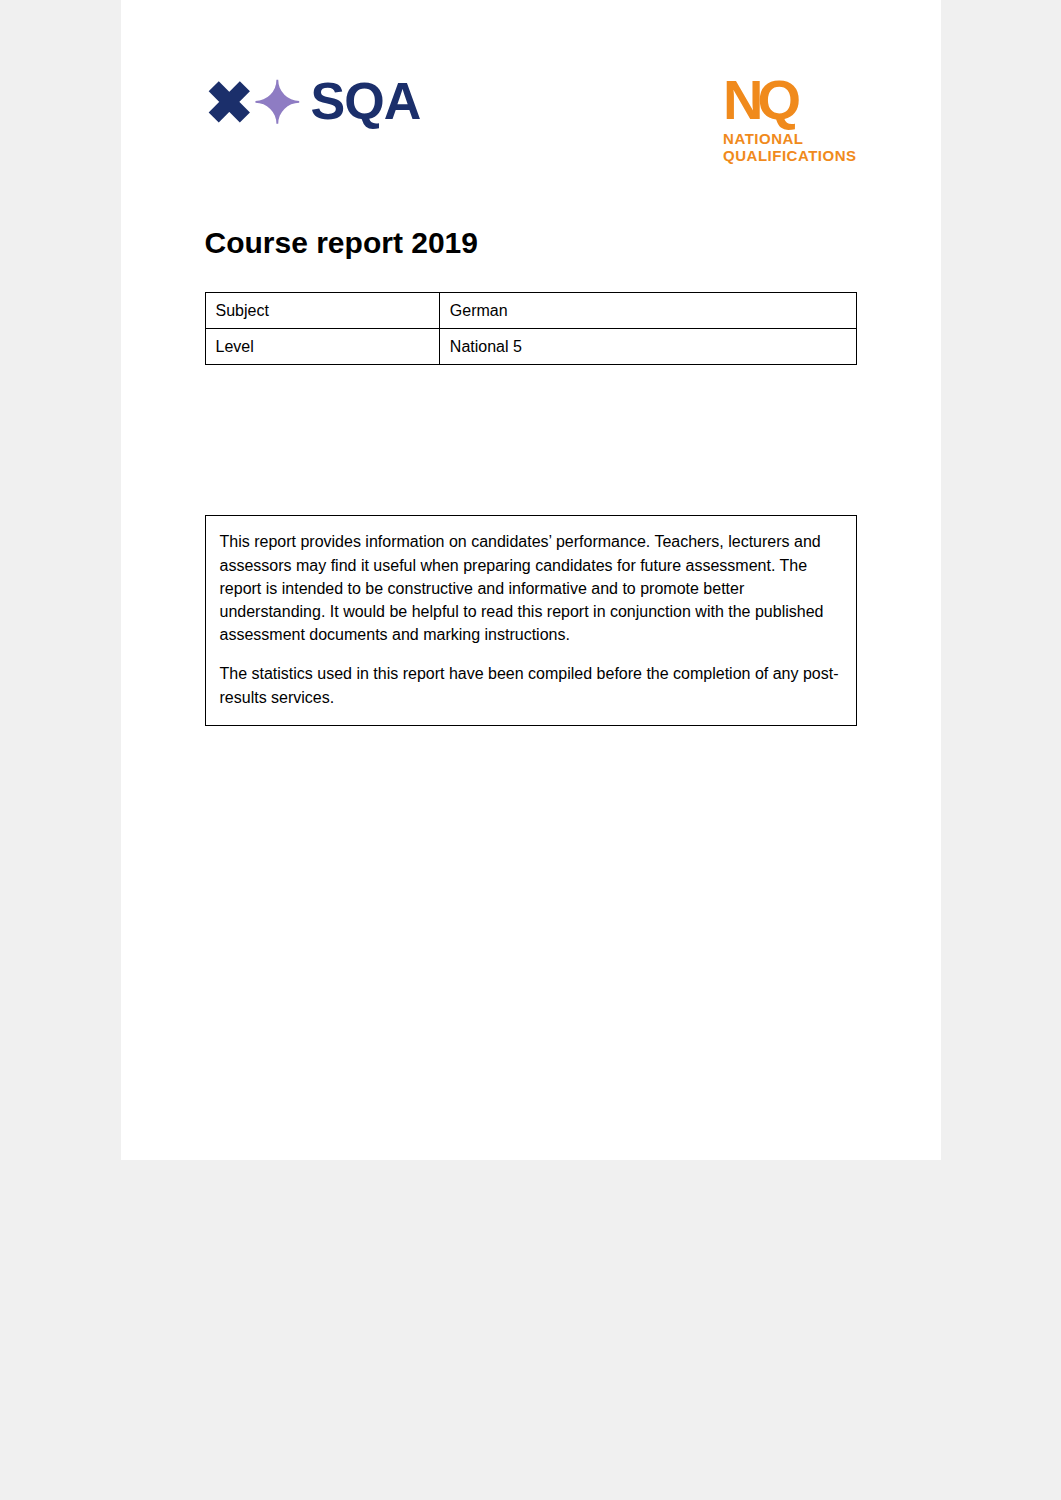✖✦ SQA
NQ
NATIONAL
QUALIFICATIONS
Course report 2019
| Subject | German |
| Level | National 5 |
This report provides information on candidates’ performance. Teachers, lecturers and assessors may find it useful when preparing candidates for future assessment. The report is intended to be constructive and informative and to promote better understanding. It would be helpful to read this report in conjunction with the published assessment documents and marking instructions.
The statistics used in this report have been compiled before the completion of any post-results services.